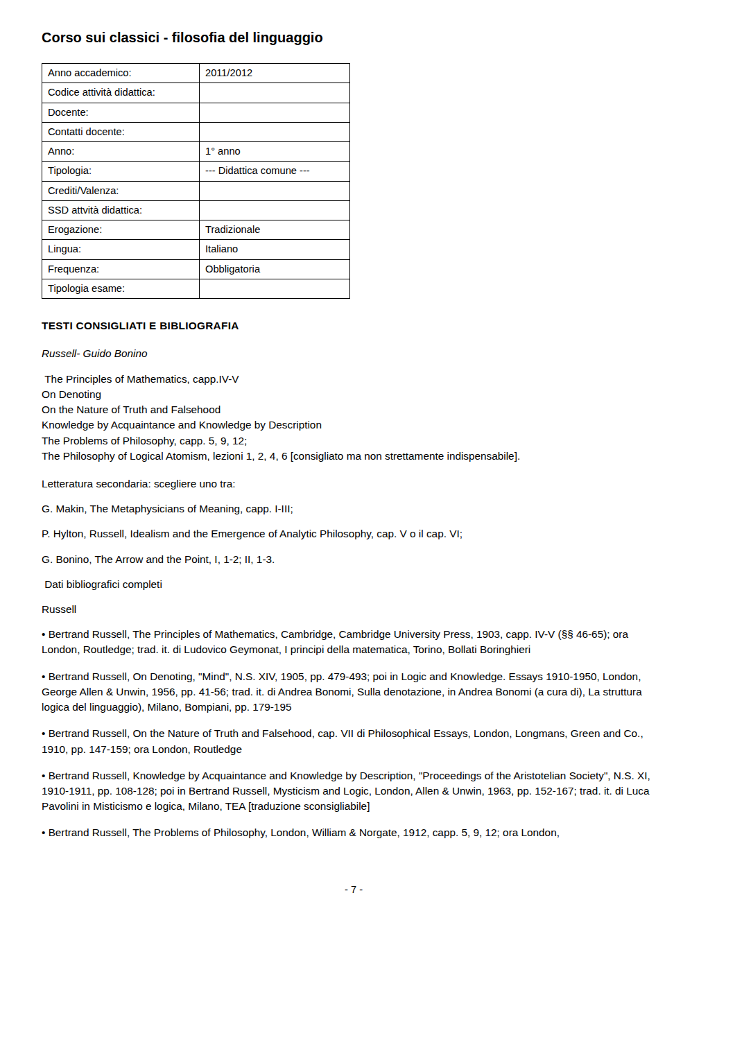Corso sui classici - filosofia del linguaggio
| Anno accademico: | 2011/2012 |
| Codice attività didattica: | |
| Docente: | |
| Contatti docente: | |
| Anno: | 1° anno |
| Tipologia: | --- Didattica comune --- |
| Crediti/Valenza: | |
| SSD attvità didattica: | |
| Erogazione: | Tradizionale |
| Lingua: | Italiano |
| Frequenza: | Obbligatoria |
| Tipologia esame: | |
TESTI CONSIGLIATI E BIBLIOGRAFIA
Russell- Guido Bonino
The Principles of Mathematics, capp.IV-V
On Denoting
On the Nature of Truth and Falsehood
Knowledge by Acquaintance and Knowledge by Description
The Problems of Philosophy, capp. 5, 9, 12;
The Philosophy of Logical Atomism, lezioni 1, 2, 4, 6 [consigliato ma non strettamente indispensabile].
Letteratura secondaria: scegliere uno tra:
G. Makin, The Metaphysicians of Meaning, capp. I-III;
P. Hylton, Russell, Idealism and the Emergence of Analytic Philosophy, cap. V o il cap. VI;
G. Bonino, The Arrow and the Point, I, 1-2; II, 1-3.
Dati bibliografici completi
Russell
• Bertrand Russell, The Principles of Mathematics, Cambridge, Cambridge University Press, 1903, capp. IV-V (§§ 46-65); ora London, Routledge; trad. it. di Ludovico Geymonat, I principi della matematica, Torino, Bollati Boringhieri
• Bertrand Russell, On Denoting, "Mind", N.S. XIV, 1905, pp. 479-493; poi in Logic and Knowledge. Essays 1910-1950, London, George Allen & Unwin, 1956, pp. 41-56; trad. it. di Andrea Bonomi, Sulla denotazione, in Andrea Bonomi (a cura di), La struttura logica del linguaggio), Milano, Bompiani, pp. 179-195
• Bertrand Russell, On the Nature of Truth and Falsehood, cap. VII di Philosophical Essays, London, Longmans, Green and Co., 1910, pp. 147-159; ora London, Routledge
• Bertrand Russell, Knowledge by Acquaintance and Knowledge by Description, "Proceedings of the Aristotelian Society", N.S. XI, 1910-1911, pp. 108-128; poi in Bertrand Russell, Mysticism and Logic, London, Allen & Unwin, 1963, pp. 152-167; trad. it. di Luca Pavolini in Misticismo e logica, Milano, TEA [traduzione sconsigliabile]
• Bertrand Russell, The Problems of Philosophy, London, William & Norgate, 1912, capp. 5, 9, 12; ora London,
- 7 -